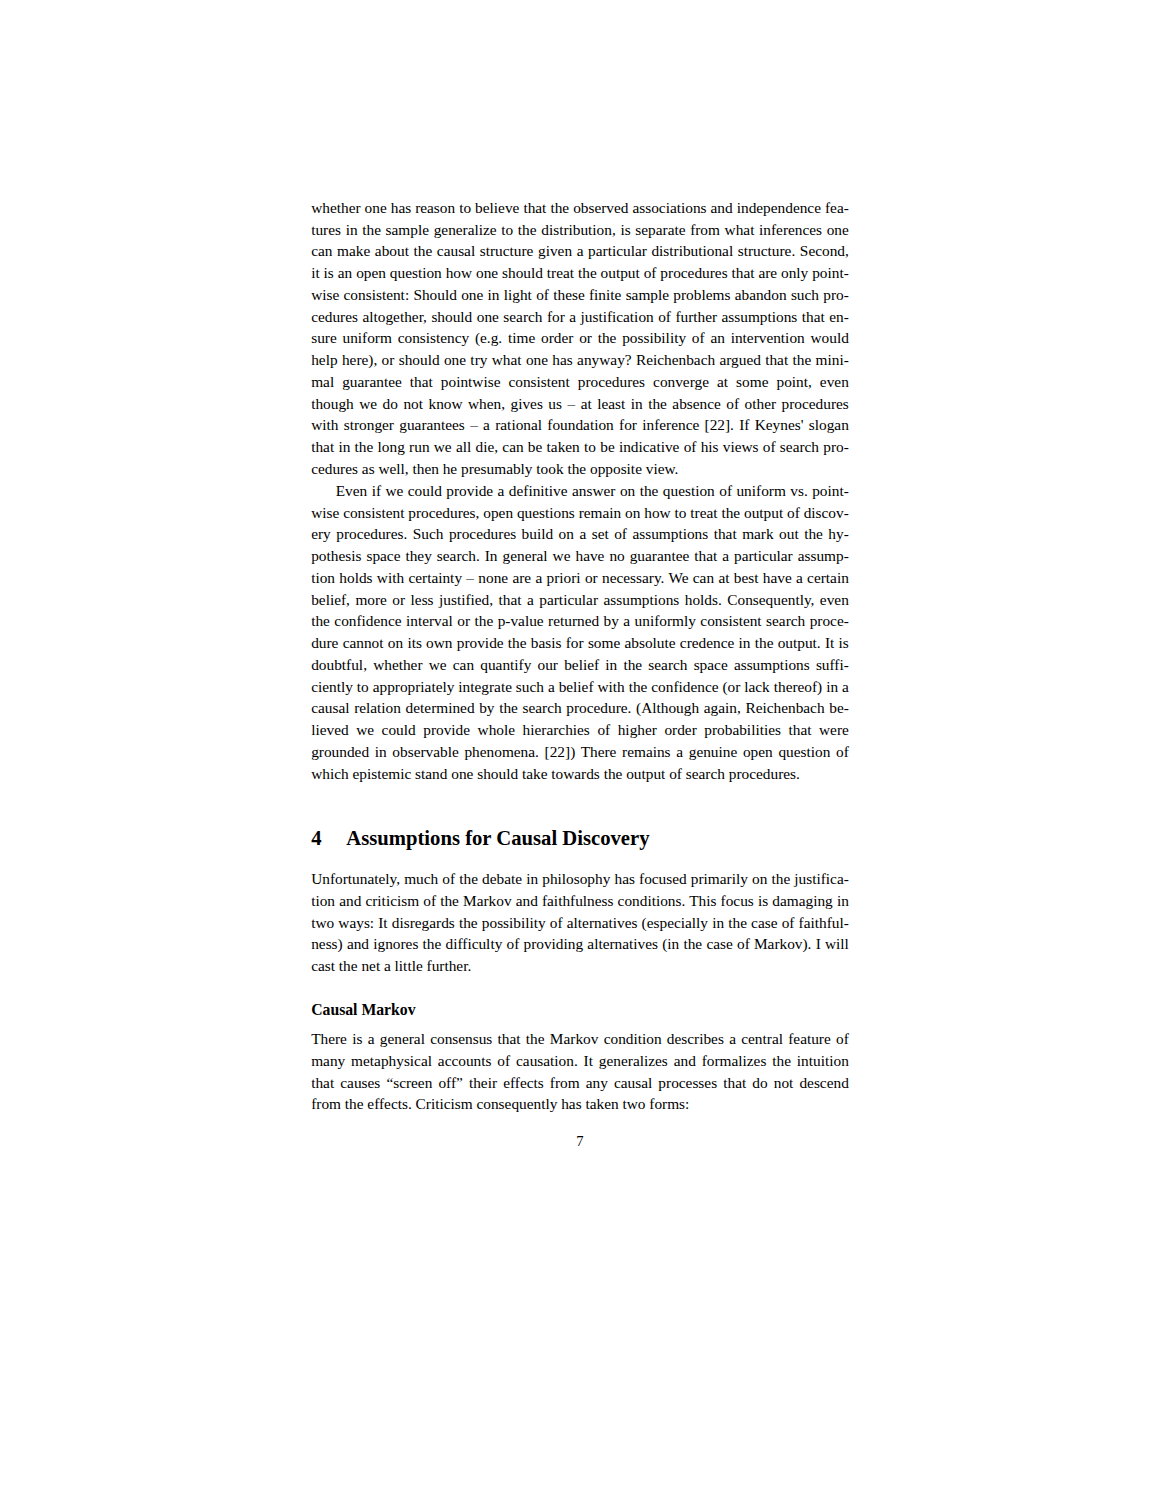whether one has reason to believe that the observed associations and independence features in the sample generalize to the distribution, is separate from what inferences one can make about the causal structure given a particular distributional structure. Second, it is an open question how one should treat the output of procedures that are only pointwise consistent: Should one in light of these finite sample problems abandon such procedures altogether, should one search for a justification of further assumptions that ensure uniform consistency (e.g. time order or the possibility of an intervention would help here), or should one try what one has anyway? Reichenbach argued that the minimal guarantee that pointwise consistent procedures converge at some point, even though we do not know when, gives us – at least in the absence of other procedures with stronger guarantees – a rational foundation for inference [22]. If Keynes' slogan that in the long run we all die, can be taken to be indicative of his views of search procedures as well, then he presumably took the opposite view.
Even if we could provide a definitive answer on the question of uniform vs. pointwise consistent procedures, open questions remain on how to treat the output of discovery procedures. Such procedures build on a set of assumptions that mark out the hypothesis space they search. In general we have no guarantee that a particular assumption holds with certainty – none are a priori or necessary. We can at best have a certain belief, more or less justified, that a particular assumptions holds. Consequently, even the confidence interval or the p-value returned by a uniformly consistent search procedure cannot on its own provide the basis for some absolute credence in the output. It is doubtful, whether we can quantify our belief in the search space assumptions sufficiently to appropriately integrate such a belief with the confidence (or lack thereof) in a causal relation determined by the search procedure. (Although again, Reichenbach believed we could provide whole hierarchies of higher order probabilities that were grounded in observable phenomena. [22]) There remains a genuine open question of which epistemic stand one should take towards the output of search procedures.
4 Assumptions for Causal Discovery
Unfortunately, much of the debate in philosophy has focused primarily on the justification and criticism of the Markov and faithfulness conditions. This focus is damaging in two ways: It disregards the possibility of alternatives (especially in the case of faithfulness) and ignores the difficulty of providing alternatives (in the case of Markov). I will cast the net a little further.
Causal Markov
There is a general consensus that the Markov condition describes a central feature of many metaphysical accounts of causation. It generalizes and formalizes the intuition that causes “screen off” their effects from any causal processes that do not descend from the effects. Criticism consequently has taken two forms:
7